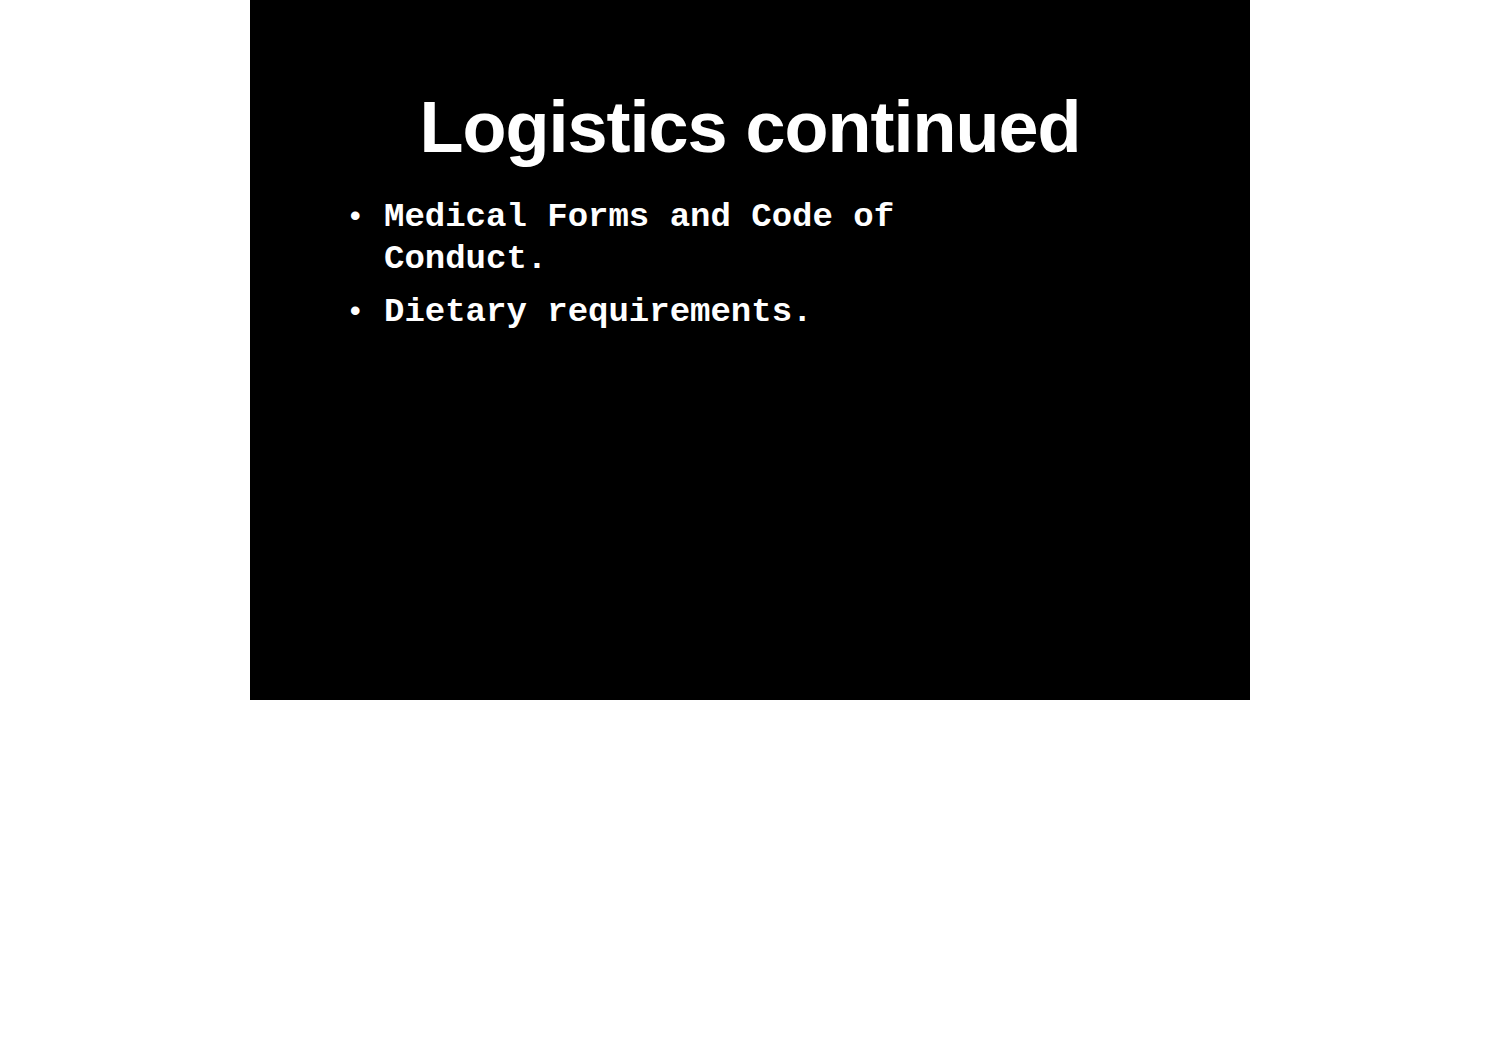Logistics continued
Medical Forms and Code of Conduct.
Dietary requirements.